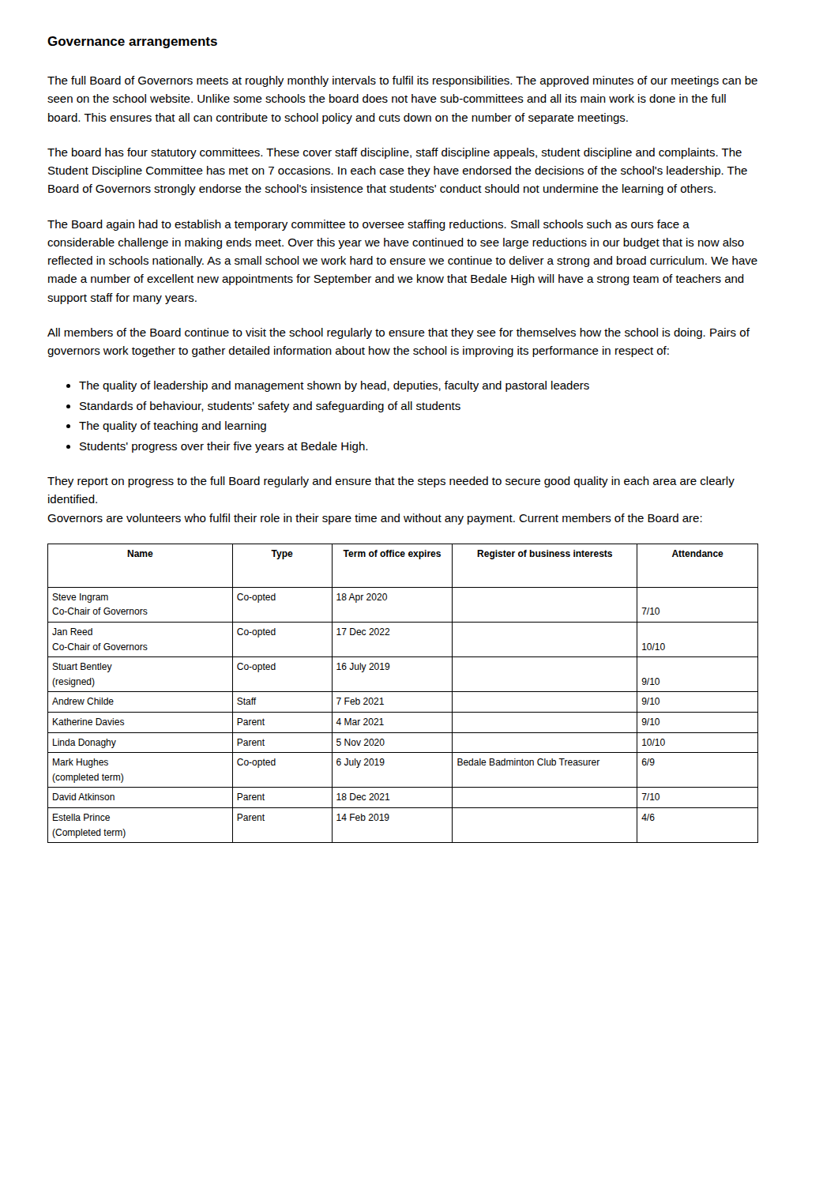Governance arrangements
The full Board of Governors meets at roughly monthly intervals to fulfil its responsibilities. The approved minutes of our meetings can be seen on the school website. Unlike some schools the board does not have sub-committees and all its main work is done in the full board. This ensures that all can contribute to school policy and cuts down on the number of separate meetings.
The board has four statutory committees. These cover staff discipline, staff discipline appeals, student discipline and complaints. The Student Discipline Committee has met on 7 occasions. In each case they have endorsed the decisions of the school's leadership. The Board of Governors strongly endorse the school's insistence that students' conduct should not undermine the learning of others.
The Board again had to establish a temporary committee to oversee staffing reductions. Small schools such as ours face a considerable challenge in making ends meet. Over this year we have continued to see large reductions in our budget that is now also reflected in schools nationally. As a small school we work hard to ensure we continue to deliver a strong and broad curriculum. We have made a number of excellent new appointments for September and we know that Bedale High will have a strong team of teachers and support staff for many years.
All members of the Board continue to visit the school regularly to ensure that they see for themselves how the school is doing. Pairs of governors work together to gather detailed information about how the school is improving its performance in respect of:
The quality of leadership and management shown by head, deputies, faculty and pastoral leaders
Standards of behaviour, students' safety and safeguarding of all students
The quality of teaching and learning
Students' progress over their five years at Bedale High.
They report on progress to the full Board regularly and ensure that the steps needed to secure good quality in each area are clearly identified.
Governors are volunteers who fulfil their role in their spare time and without any payment. Current members of the Board are:
| Name | Type | Term of office expires | Register of business interests | Attendance |
| --- | --- | --- | --- | --- |
| Steve Ingram Co-Chair of Governors | Co-opted | 18 Apr 2020 | | 7/10 |
| Jan Reed Co-Chair of Governors | Co-opted | 17 Dec 2022 | | 10/10 |
| Stuart Bentley (resigned) | Co-opted | 16 July 2019 | | 9/10 |
| Andrew Childe | Staff | 7 Feb 2021 | | 9/10 |
| Katherine Davies | Parent | 4 Mar 2021 | | 9/10 |
| Linda Donaghy | Parent | 5 Nov 2020 | | 10/10 |
| Mark Hughes (completed term) | Co-opted | 6 July 2019 | Bedale Badminton Club Treasurer | 6/9 |
| David Atkinson | Parent | 18 Dec 2021 | | 7/10 |
| Estella Prince (Completed term) | Parent | 14 Feb 2019 | | 4/6 |